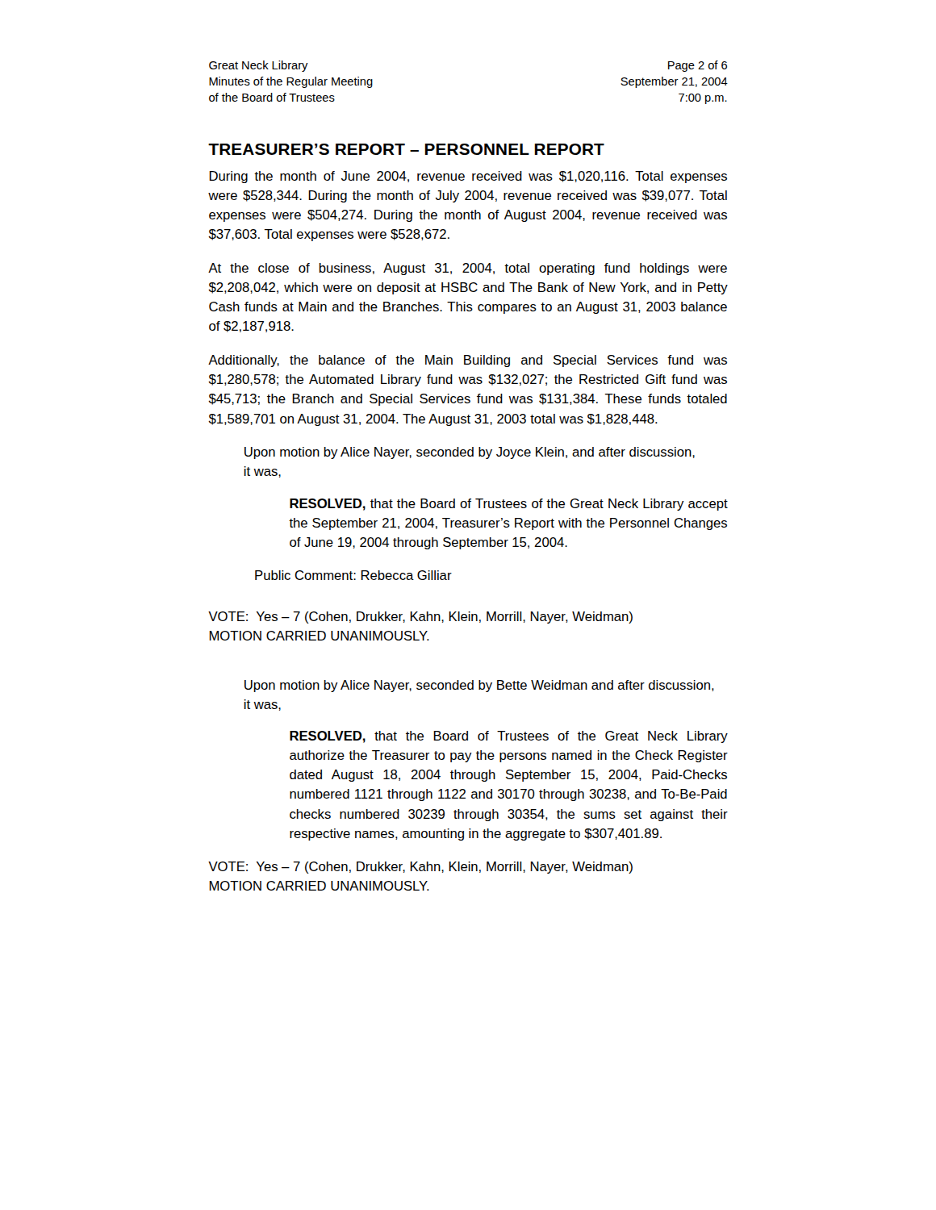| Great Neck Library | Page 2 of 6 |
| Minutes of the Regular Meeting | September 21, 2004 |
| of the Board of Trustees | 7:00 p.m. |
TREASURER’S REPORT – PERSONNEL REPORT
During the month of June 2004, revenue received was $1,020,116. Total expenses were $528,344. During the month of July 2004, revenue received was $39,077. Total expenses were $504,274. During the month of August 2004, revenue received was $37,603. Total expenses were $528,672.
At the close of business, August 31, 2004, total operating fund holdings were $2,208,042, which were on deposit at HSBC and The Bank of New York, and in Petty Cash funds at Main and the Branches. This compares to an August 31, 2003 balance of $2,187,918.
Additionally, the balance of the Main Building and Special Services fund was $1,280,578; the Automated Library fund was $132,027; the Restricted Gift fund was $45,713; the Branch and Special Services fund was $131,384. These funds totaled $1,589,701 on August 31, 2004. The August 31, 2003 total was $1,828,448.
Upon motion by Alice Nayer, seconded by Joyce Klein, and after discussion,
it was,
RESOLVED, that the Board of Trustees of the Great Neck Library accept the September 21, 2004, Treasurer’s Report with the Personnel Changes of June 19, 2004 through September 15, 2004.
Public Comment: Rebecca Gilliar
VOTE: Yes – 7 (Cohen, Drukker, Kahn, Klein, Morrill, Nayer, Weidman)
MOTION CARRIED UNANIMOUSLY.
Upon motion by Alice Nayer, seconded by Bette Weidman and after discussion,
it was,
RESOLVED, that the Board of Trustees of the Great Neck Library authorize the Treasurer to pay the persons named in the Check Register dated August 18, 2004 through September 15, 2004, Paid-Checks numbered 1121 through 1122 and 30170 through 30238, and To-Be-Paid checks numbered 30239 through 30354, the sums set against their respective names, amounting in the aggregate to $307,401.89.
VOTE: Yes – 7 (Cohen, Drukker, Kahn, Klein, Morrill, Nayer, Weidman)
MOTION CARRIED UNANIMOUSLY.